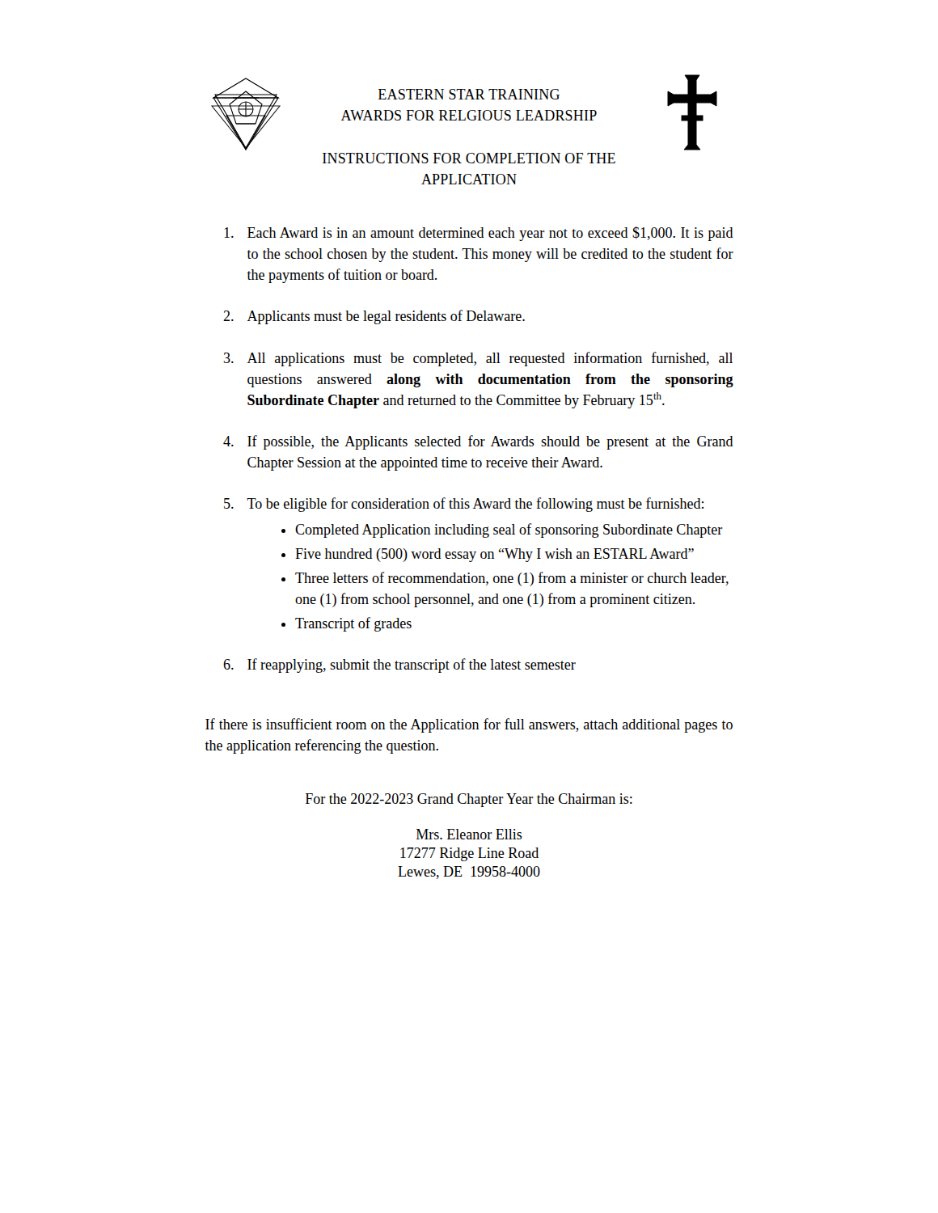EASTERN STAR TRAINING
AWARDS FOR RELGIOUS LEADRSHIP
INSTRUCTIONS FOR COMPLETION OF THE
APPLICATION
Each Award is in an amount determined each year not to exceed $1,000. It is paid to the school chosen by the student. This money will be credited to the student for the payments of tuition or board.
Applicants must be legal residents of Delaware.
All applications must be completed, all requested information furnished, all questions answered along with documentation from the sponsoring Subordinate Chapter and returned to the Committee by February 15th.
If possible, the Applicants selected for Awards should be present at the Grand Chapter Session at the appointed time to receive their Award.
To be eligible for consideration of this Award the following must be furnished:
Completed Application including seal of sponsoring Subordinate Chapter
Five hundred (500) word essay on “Why I wish an ESTARL Award”
Three letters of recommendation, one (1) from a minister or church leader, one (1) from school personnel, and one (1) from a prominent citizen.
Transcript of grades
If reapplying, submit the transcript of the latest semester
If there is insufficient room on the Application for full answers, attach additional pages to the application referencing the question.
For the 2022-2023 Grand Chapter Year the Chairman is:
Mrs. Eleanor Ellis
17277 Ridge Line Road
Lewes, DE 19958-4000